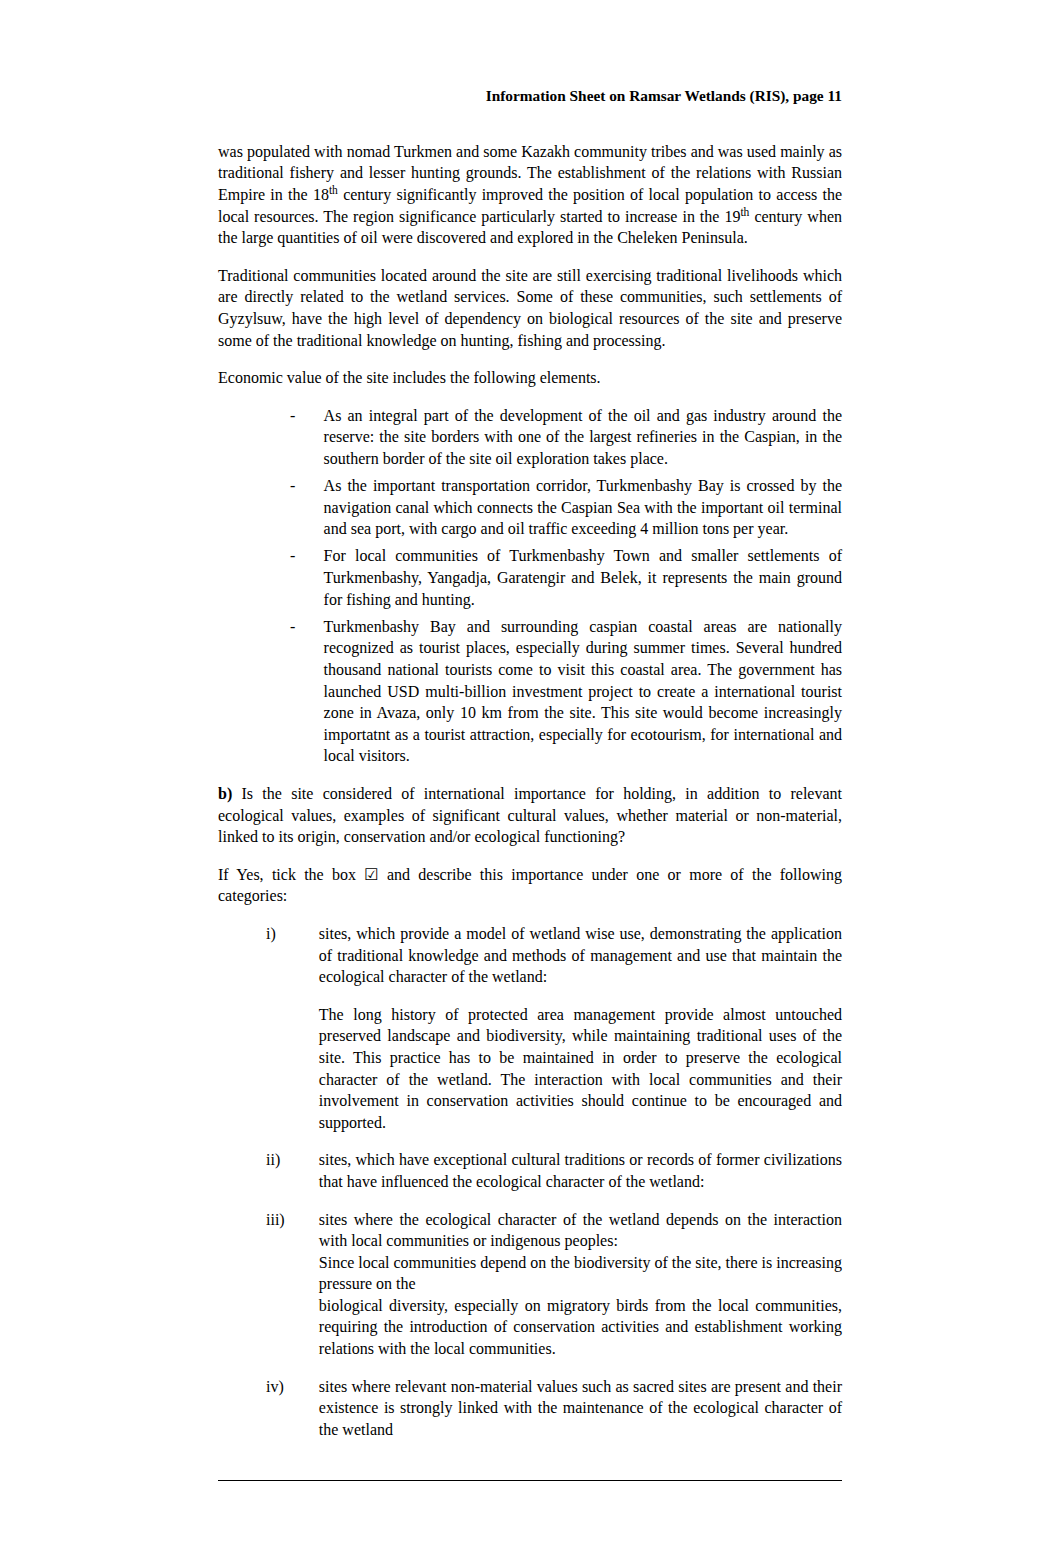Information Sheet on Ramsar Wetlands (RIS), page 11
was populated with nomad Turkmen and some Kazakh community tribes and was used mainly as traditional fishery and lesser hunting grounds. The establishment of the relations with Russian Empire in the 18th century significantly improved the position of local population to access the local resources. The region significance particularly started to increase in the 19th century when the large quantities of oil were discovered and explored in the Cheleken Peninsula.
Traditional communities located around the site are still exercising traditional livelihoods which are directly related to the wetland services. Some of these communities, such settlements of Gyzylsuw, have the high level of dependency on biological resources of the site and preserve some of the traditional knowledge on hunting, fishing and processing.
Economic value of the site includes the following elements.
As an integral part of the development of the oil and gas industry around the reserve: the site borders with one of the largest refineries in the Caspian, in the southern border of the site oil exploration takes place.
As the important transportation corridor, Turkmenbashy Bay is crossed by the navigation canal which connects the Caspian Sea with the important oil terminal and sea port, with cargo and oil traffic exceeding 4 million tons per year.
For local communities of Turkmenbashy Town and smaller settlements of Turkmenbashy, Yangadja, Garatengir and Belek, it represents the main ground for fishing and hunting.
Turkmenbashy Bay and surrounding caspian coastal areas are nationally recognized as tourist places, especially during summer times. Several hundred thousand national tourists come to visit this coastal area. The government has launched USD multi-billion investment project to create a international tourist zone in Avaza, only 10 km from the site. This site would become increasingly importatnt as a tourist attraction, especially for ecotourism, for international and local visitors.
b) Is the site considered of international importance for holding, in addition to relevant ecological values, examples of significant cultural values, whether material or non-material, linked to its origin, conservation and/or ecological functioning?
If Yes, tick the box ☑ and describe this importance under one or more of the following categories:
i)
sites, which provide a model of wetland wise use, demonstrating the application of traditional knowledge and methods of management and use that maintain the ecological character of the wetland:
The long history of protected area management provide almost untouched preserved landscape and biodiversity, while maintaining traditional uses of the site. This practice has to be maintained in order to preserve the ecological character of the wetland. The interaction with local communities and their involvement in conservation activities should continue to be encouraged and supported.
ii)
sites, which have exceptional cultural traditions or records of former civilizations that have influenced the ecological character of the wetland:
iii)
sites where the ecological character of the wetland depends on the interaction with local communities or indigenous peoples:
Since local communities depend on the biodiversity of the site, there is increasing pressure on the
biological diversity, especially on migratory birds from the local communities, requiring the introduction of conservation activities and establishment working relations with the local communities.
iv)
sites where relevant non-material values such as sacred sites are present and their existence is strongly linked with the maintenance of the ecological character of the wetland